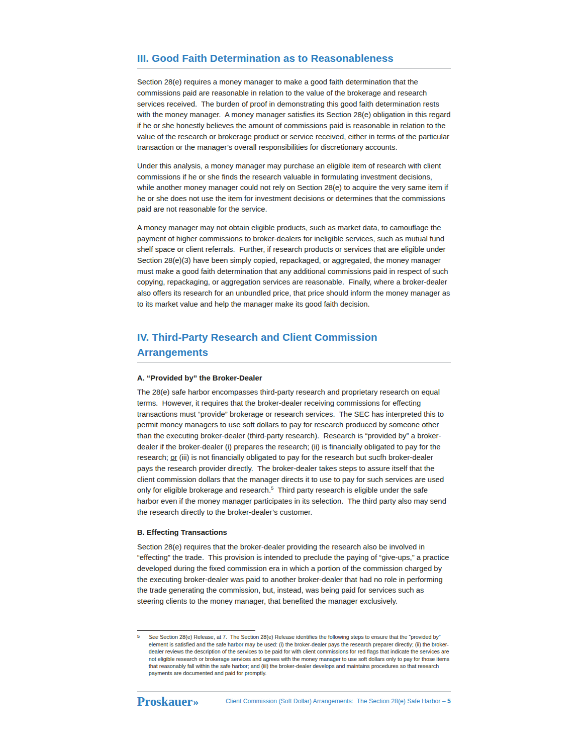III. Good Faith Determination as to Reasonableness
Section 28(e) requires a money manager to make a good faith determination that the commissions paid are reasonable in relation to the value of the brokerage and research services received. The burden of proof in demonstrating this good faith determination rests with the money manager. A money manager satisfies its Section 28(e) obligation in this regard if he or she honestly believes the amount of commissions paid is reasonable in relation to the value of the research or brokerage product or service received, either in terms of the particular transaction or the manager’s overall responsibilities for discretionary accounts.
Under this analysis, a money manager may purchase an eligible item of research with client commissions if he or she finds the research valuable in formulating investment decisions, while another money manager could not rely on Section 28(e) to acquire the very same item if he or she does not use the item for investment decisions or determines that the commissions paid are not reasonable for the service.
A money manager may not obtain eligible products, such as market data, to camouflage the payment of higher commissions to broker-dealers for ineligible services, such as mutual fund shelf space or client referrals. Further, if research products or services that are eligible under Section 28(e)(3) have been simply copied, repackaged, or aggregated, the money manager must make a good faith determination that any additional commissions paid in respect of such copying, repackaging, or aggregation services are reasonable. Finally, where a broker-dealer also offers its research for an unbundled price, that price should inform the money manager as to its market value and help the manager make its good faith decision.
IV. Third-Party Research and Client Commission Arrangements
A. “Provided by” the Broker-Dealer
The 28(e) safe harbor encompasses third-party research and proprietary research on equal terms. However, it requires that the broker-dealer receiving commissions for effecting transactions must “provide” brokerage or research services. The SEC has interpreted this to permit money managers to use soft dollars to pay for research produced by someone other than the executing broker-dealer (third-party research). Research is “provided by” a broker-dealer if the broker-dealer (i) prepares the research; (ii) is financially obligated to pay for the research; or (iii) is not financially obligated to pay for the research but sucfh broker-dealer pays the research provider directly. The broker-dealer takes steps to assure itself that the client commission dollars that the manager directs it to use to pay for such services are used only for eligible brokerage and research.5 Third party research is eligible under the safe harbor even if the money manager participates in its selection. The third party also may send the research directly to the broker-dealer’s customer.
B. Effecting Transactions
Section 28(e) requires that the broker-dealer providing the research also be involved in “effecting” the trade. This provision is intended to preclude the paying of “give-ups,” a practice developed during the fixed commission era in which a portion of the commission charged by the executing broker-dealer was paid to another broker-dealer that had no role in performing the trade generating the commission, but, instead, was being paid for services such as steering clients to the money manager, that benefited the manager exclusively.
5
See Section 28(e) Release, at 7. The Section 28(e) Release identifies the following steps to ensure that the “provided by” element is satisfied and the safe harbor may be used: (i) the broker-dealer pays the research preparer directly; (ii) the broker-dealer reviews the description of the services to be paid for with client commissions for red flags that indicate the services are not eligible research or brokerage services and agrees with the money manager to use soft dollars only to pay for those items that reasonably fall within the safe harbor; and (iii) the broker-dealer develops and maintains procedures so that research payments are documented and paid for promptly.
Proskauer»
Client Commission (Soft Dollar) Arrangements: The Section 28(e) Safe Harbor – 5